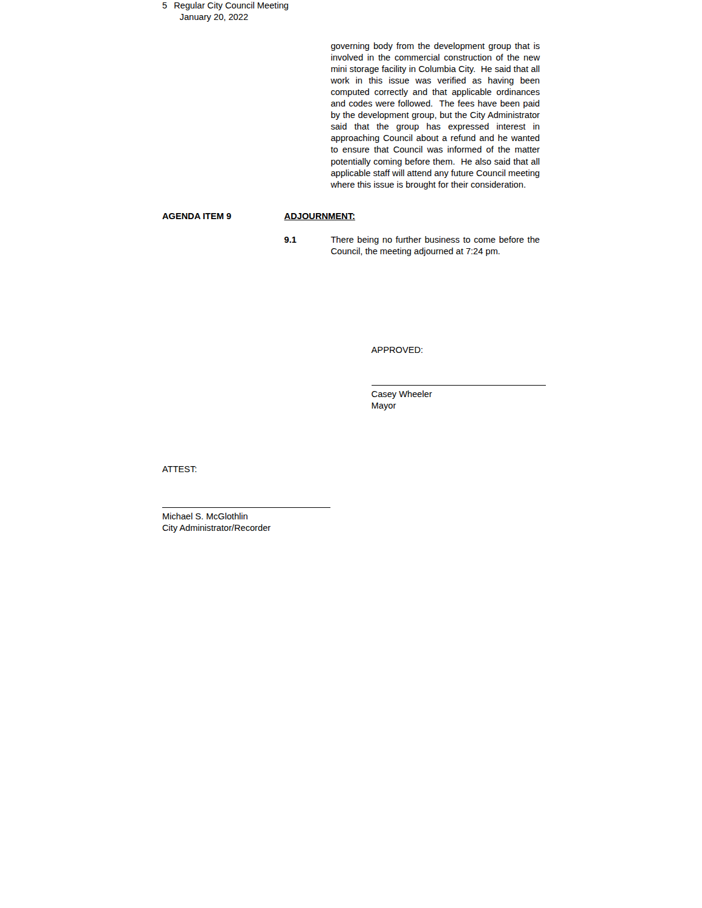5 Regular City Council Meeting
January 20, 2022
governing body from the development group that is involved in the commercial construction of the new mini storage facility in Columbia City. He said that all work in this issue was verified as having been computed correctly and that applicable ordinances and codes were followed. The fees have been paid by the development group, but the City Administrator said that the group has expressed interest in approaching Council about a refund and he wanted to ensure that Council was informed of the matter potentially coming before them. He also said that all applicable staff will attend any future Council meeting where this issue is brought for their consideration.
AGENDA ITEM 9
ADJOURNMENT:
9.1
There being no further business to come before the Council, the meeting adjourned at 7:24 pm.
APPROVED:
Casey Wheeler
Mayor
ATTEST:
Michael S. McGlothlin
City Administrator/Recorder